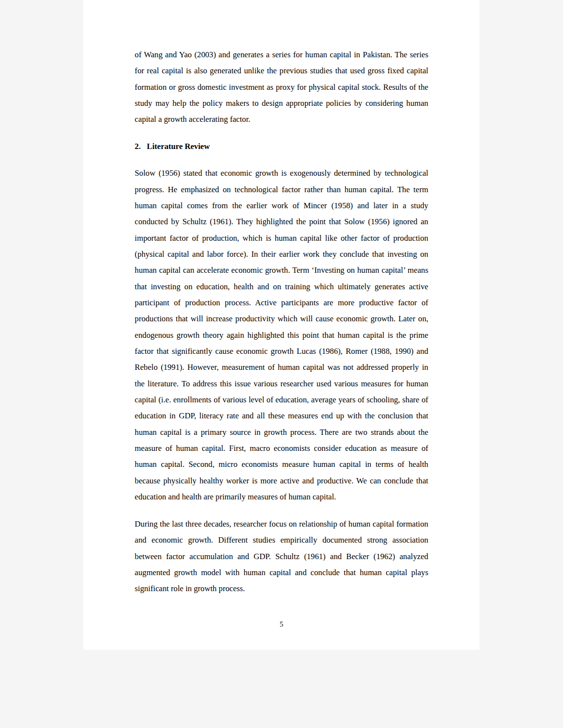of Wang and Yao (2003) and generates a series for human capital in Pakistan. The series for real capital is also generated unlike the previous studies that used gross fixed capital formation or gross domestic investment as proxy for physical capital stock. Results of the study may help the policy makers to design appropriate policies by considering human capital a growth accelerating factor.
2. Literature Review
Solow (1956) stated that economic growth is exogenously determined by technological progress. He emphasized on technological factor rather than human capital. The term human capital comes from the earlier work of Mincer (1958) and later in a study conducted by Schultz (1961). They highlighted the point that Solow (1956) ignored an important factor of production, which is human capital like other factor of production (physical capital and labor force). In their earlier work they conclude that investing on human capital can accelerate economic growth. Term ‘Investing on human capital’ means that investing on education, health and on training which ultimately generates active participant of production process. Active participants are more productive factor of productions that will increase productivity which will cause economic growth. Later on, endogenous growth theory again highlighted this point that human capital is the prime factor that significantly cause economic growth Lucas (1986), Romer (1988, 1990) and Rebelo (1991). However, measurement of human capital was not addressed properly in the literature. To address this issue various researcher used various measures for human capital (i.e. enrollments of various level of education, average years of schooling, share of education in GDP, literacy rate and all these measures end up with the conclusion that human capital is a primary source in growth process. There are two strands about the measure of human capital. First, macro economists consider education as measure of human capital. Second, micro economists measure human capital in terms of health because physically healthy worker is more active and productive. We can conclude that education and health are primarily measures of human capital.
During the last three decades, researcher focus on relationship of human capital formation and economic growth. Different studies empirically documented strong association between factor accumulation and GDP. Schultz (1961) and Becker (1962) analyzed augmented growth model with human capital and conclude that human capital plays significant role in growth process.
5